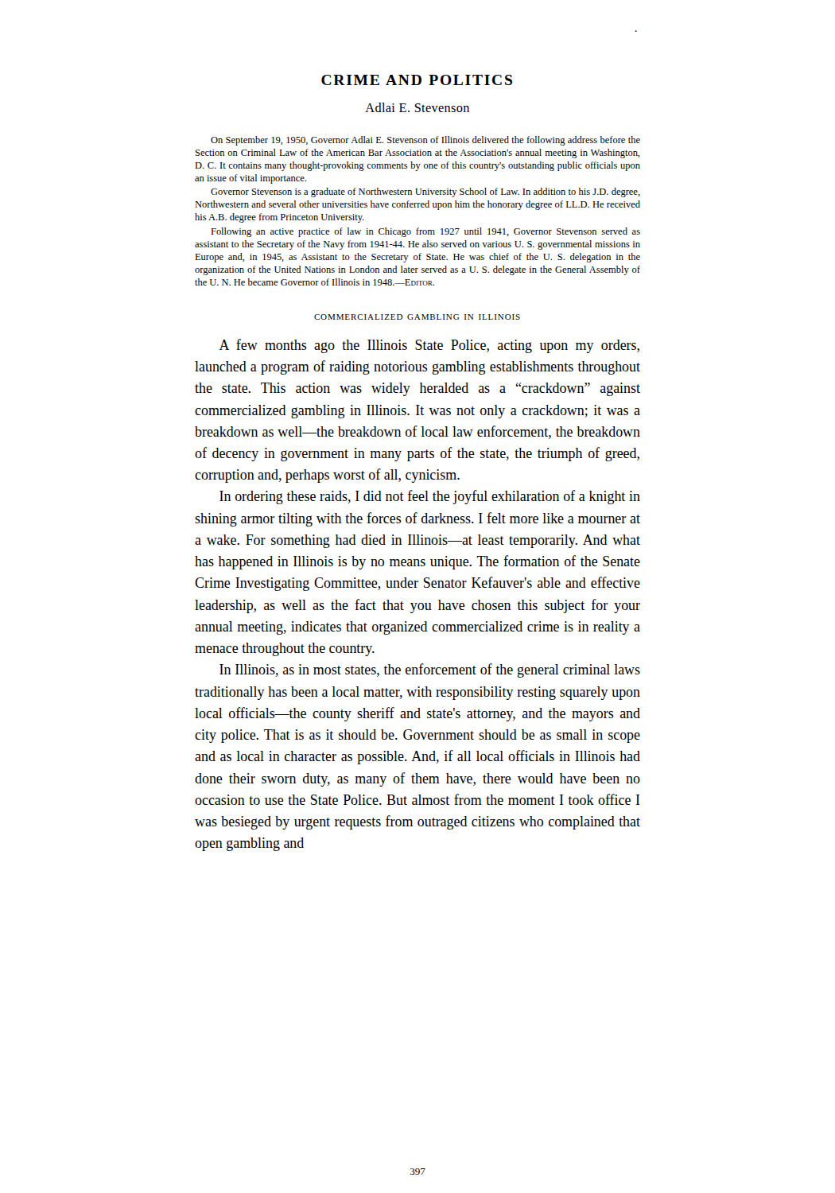·
Crime and Politics
Adlai E. Stevenson
On September 19, 1950, Governor Adlai E. Stevenson of Illinois delivered the following address before the Section on Criminal Law of the American Bar Association at the Association's annual meeting in Washington, D. C. It contains many thought-provoking comments by one of this country's outstanding public officials upon an issue of vital importance.
Governor Stevenson is a graduate of Northwestern University School of Law. In addition to his J.D. degree, Northwestern and several other universities have conferred upon him the honorary degree of LL.D. He received his A.B. degree from Princeton University.
Following an active practice of law in Chicago from 1927 until 1941, Governor Stevenson served as assistant to the Secretary of the Navy from 1941-44. He also served on various U. S. governmental missions in Europe and, in 1945, as Assistant to the Secretary of State. He was chief of the U. S. delegation in the organization of the United Nations in London and later served as a U. S. delegate in the General Assembly of the U. N. He became Governor of Illinois in 1948.—Editor.
Commercialized Gambling in Illinois
A few months ago the Illinois State Police, acting upon my orders, launched a program of raiding notorious gambling establishments throughout the state. This action was widely heralded as a “crackdown” against commercialized gambling in Illinois. It was not only a crackdown; it was a breakdown as well—the breakdown of local law enforcement, the breakdown of decency in government in many parts of the state, the triumph of greed, corruption and, perhaps worst of all, cynicism.
In ordering these raids, I did not feel the joyful exhilaration of a knight in shining armor tilting with the forces of darkness. I felt more like a mourner at a wake. For something had died in Illinois—at least temporarily. And what has happened in Illinois is by no means unique. The formation of the Senate Crime Investigating Committee, under Senator Kefauver's able and effective leadership, as well as the fact that you have chosen this subject for your annual meeting, indicates that organized commercialized crime is in reality a menace throughout the country.
In Illinois, as in most states, the enforcement of the general criminal laws traditionally has been a local matter, with responsibility resting squarely upon local officials—the county sheriff and state's attorney, and the mayors and city police. That is as it should be. Government should be as small in scope and as local in character as possible. And, if all local officials in Illinois had done their sworn duty, as many of them have, there would have been no occasion to use the State Police. But almost from the moment I took office I was besieged by urgent requests from outraged citizens who complained that open gambling and
397